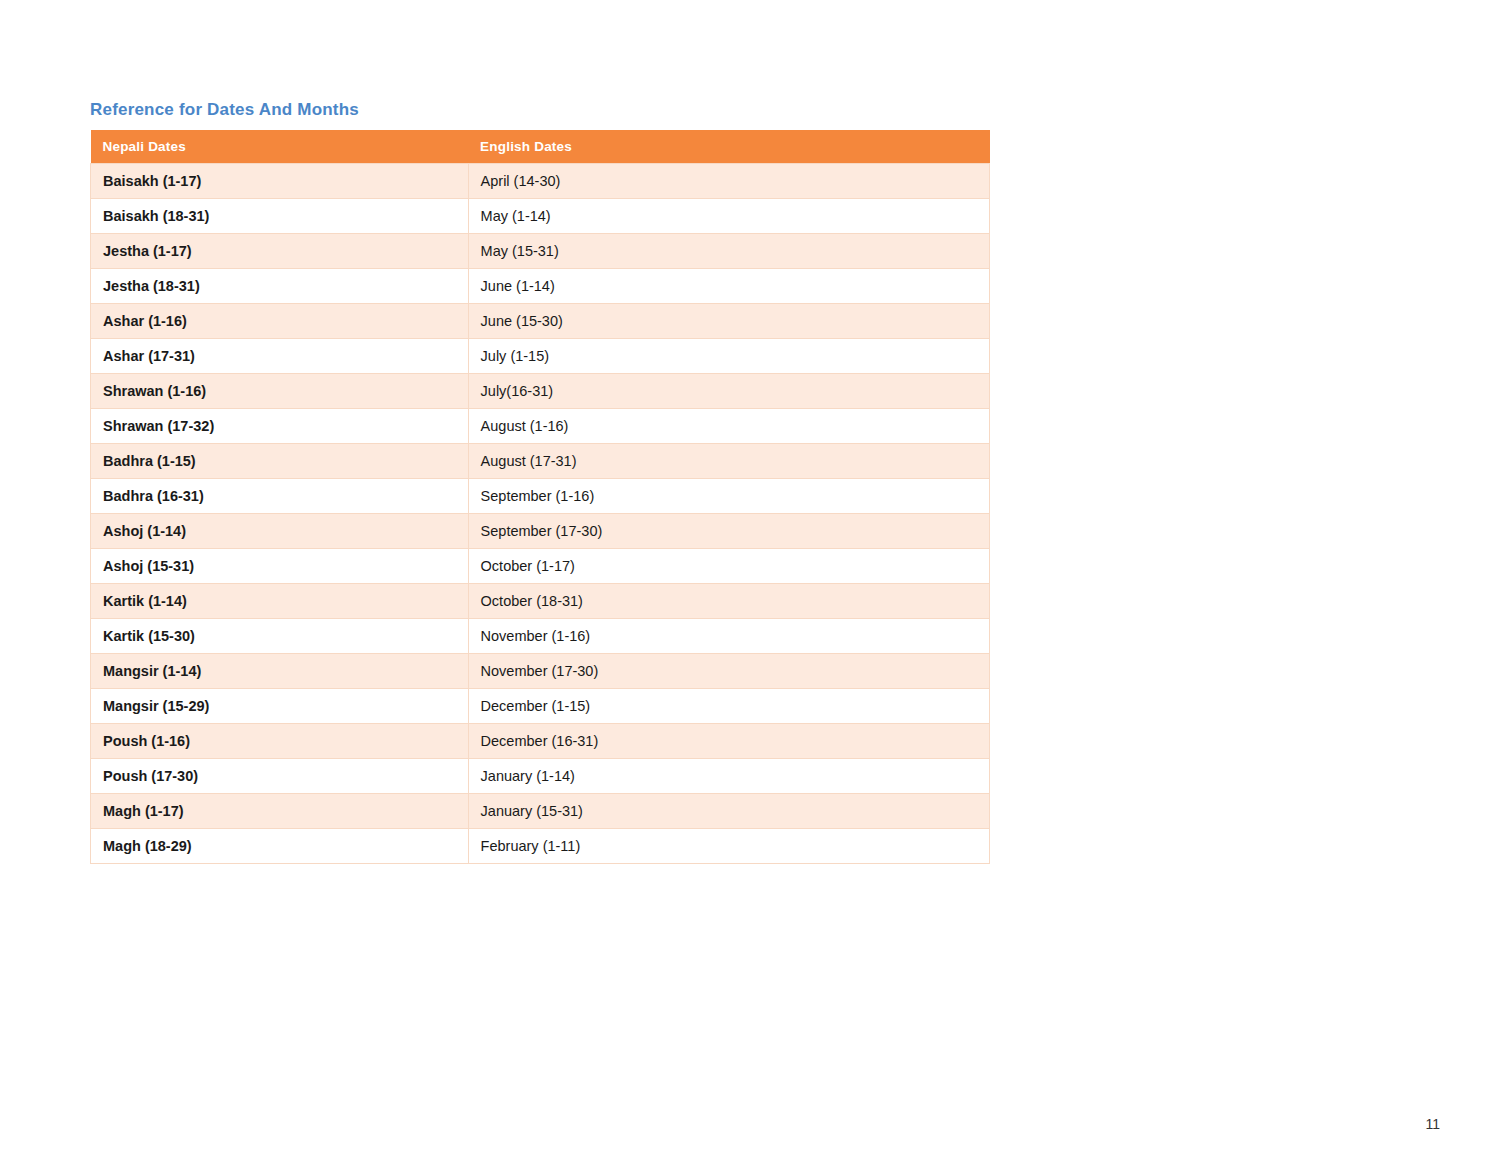Reference for Dates And Months
| Nepali Dates | English Dates |
| --- | --- |
| Baisakh (1-17) | April (14-30) |
| Baisakh (18-31) | May (1-14) |
| Jestha (1-17) | May (15-31) |
| Jestha (18-31) | June (1-14) |
| Ashar (1-16) | June (15-30) |
| Ashar (17-31) | July (1-15) |
| Shrawan (1-16) | July(16-31) |
| Shrawan (17-32) | August (1-16) |
| Badhra (1-15) | August (17-31) |
| Badhra (16-31) | September (1-16) |
| Ashoj (1-14) | September (17-30) |
| Ashoj (15-31) | October (1-17) |
| Kartik (1-14) | October (18-31) |
| Kartik (15-30) | November (1-16) |
| Mangsir (1-14) | November (17-30) |
| Mangsir (15-29) | December (1-15) |
| Poush (1-16) | December (16-31) |
| Poush (17-30) | January (1-14) |
| Magh (1-17) | January (15-31) |
| Magh (18-29) | February (1-11) |
11